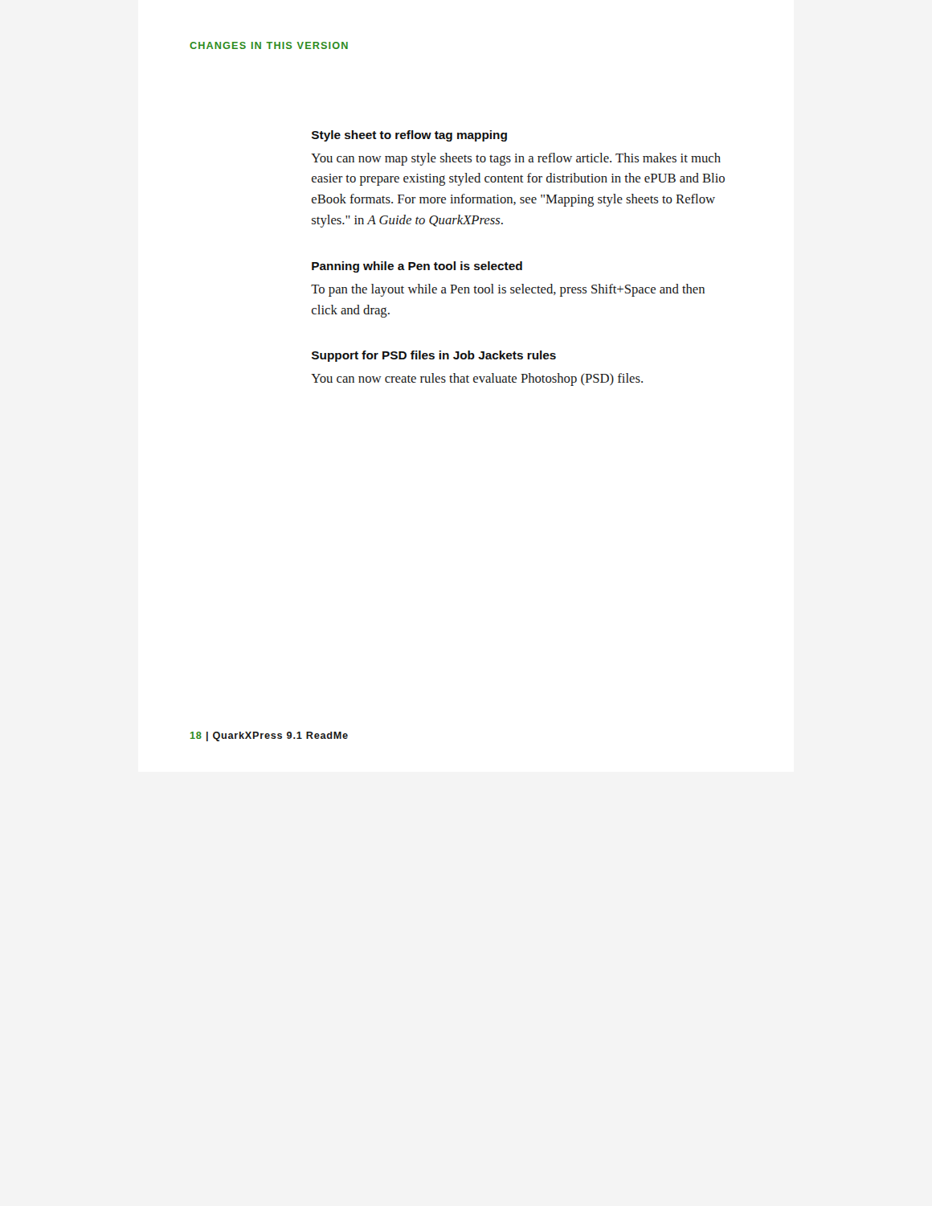Changes in This Version
Style sheet to reflow tag mapping
You can now map style sheets to tags in a reflow article. This makes it much easier to prepare existing styled content for distribution in the ePUB and Blio eBook formats. For more information, see "Mapping style sheets to Reflow styles." in A Guide to QuarkXPress.
Panning while a Pen tool is selected
To pan the layout while a Pen tool is selected, press Shift+Space and then click and drag.
Support for PSD files in Job Jackets rules
You can now create rules that evaluate Photoshop (PSD) files.
18 | QuarkXPress 9.1 ReadMe